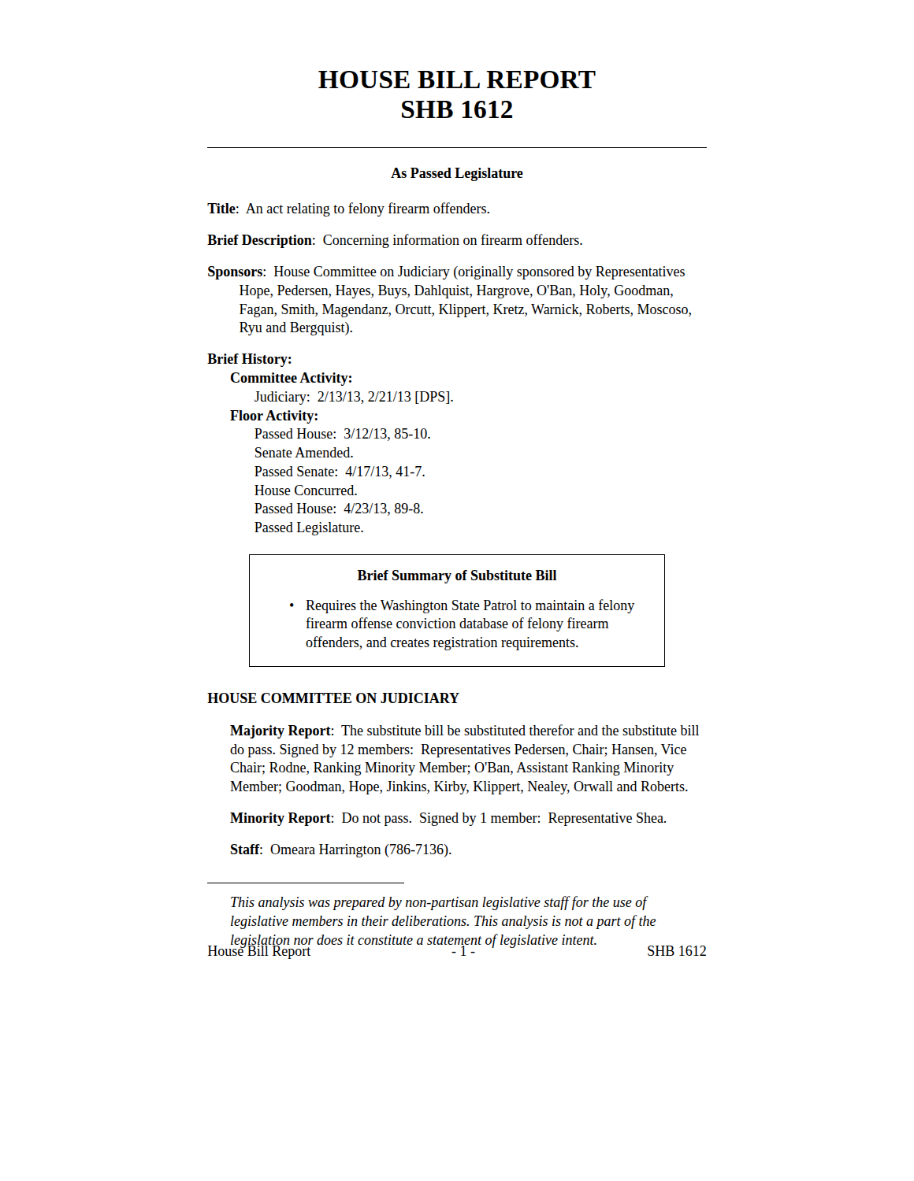HOUSE BILL REPORTSHB 1612
As Passed Legislature
Title: An act relating to felony firearm offenders.
Brief Description: Concerning information on firearm offenders.
Sponsors: House Committee on Judiciary (originally sponsored by Representatives Hope, Pedersen, Hayes, Buys, Dahlquist, Hargrove, O'Ban, Holy, Goodman, Fagan, Smith, Magendanz, Orcutt, Klippert, Kretz, Warnick, Roberts, Moscoso, Ryu and Bergquist).
Brief History:
Committee Activity:
Judiciary: 2/13/13, 2/21/13 [DPS].
Floor Activity:
Passed House: 3/12/13, 85-10.
Senate Amended.
Passed Senate: 4/17/13, 41-7.
House Concurred.
Passed House: 4/23/13, 89-8.
Passed Legislature.
Brief Summary of Substitute Bill
Requires the Washington State Patrol to maintain a felony firearm offense conviction database of felony firearm offenders, and creates registration requirements.
HOUSE COMMITTEE ON JUDICIARY
Majority Report: The substitute bill be substituted therefor and the substitute bill do pass. Signed by 12 members: Representatives Pedersen, Chair; Hansen, Vice Chair; Rodne, Ranking Minority Member; O'Ban, Assistant Ranking Minority Member; Goodman, Hope, Jinkins, Kirby, Klippert, Nealey, Orwall and Roberts.
Minority Report: Do not pass. Signed by 1 member: Representative Shea.
Staff: Omeara Harrington (786-7136).
This analysis was prepared by non-partisan legislative staff for the use of legislative members in their deliberations. This analysis is not a part of the legislation nor does it constitute a statement of legislative intent.
House Bill Report
- 1 -
SHB 1612